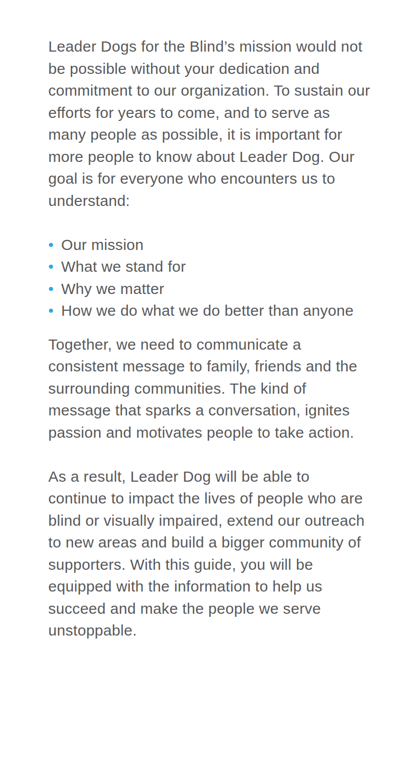Leader Dogs for the Blind’s mission would not be possible without your dedication and commitment to our organization. To sustain our efforts for years to come, and to serve as many people as possible, it is important for more people to know about Leader Dog. Our goal is for everyone who encounters us to understand:
Our mission
What we stand for
Why we matter
How we do what we do better than anyone
Together, we need to communicate a consistent message to family, friends and the surrounding communities. The kind of message that sparks a conversation, ignites passion and motivates people to take action.
As a result, Leader Dog will be able to continue to impact the lives of people who are blind or visually impaired, extend our outreach to new areas and build a bigger community of supporters. With this guide, you will be equipped with the information to help us succeed and make the people we serve unstoppable.